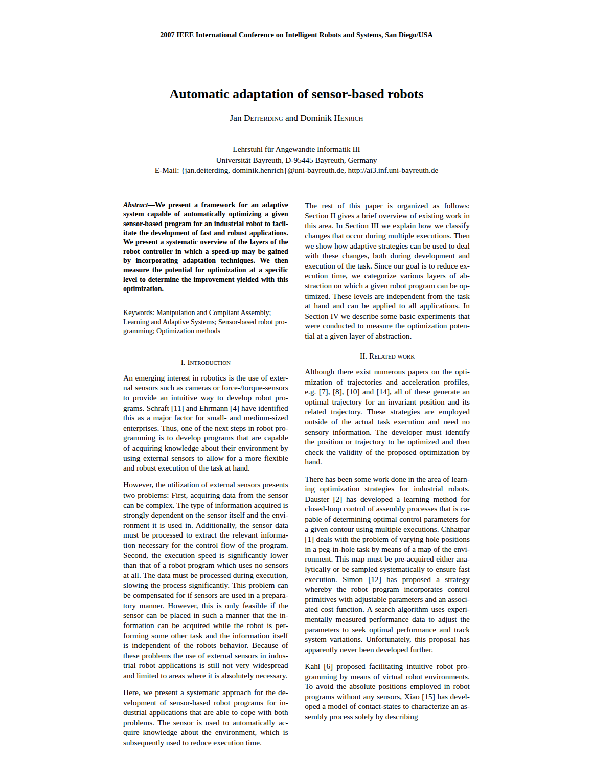2007 IEEE International Conference on Intelligent Robots and Systems, San Diego/USA
Automatic adaptation of sensor-based robots
Jan Deiterding and Dominik Henrich
Lehrstuhl für Angewandte Informatik III
Universität Bayreuth, D-95445 Bayreuth, Germany
E-Mail: {jan.deiterding, dominik.henrich}@uni-bayreuth.de, http://ai3.inf.uni-bayreuth.de
Abstract—We present a framework for an adaptive system capable of automatically optimizing a given sensor-based program for an industrial robot to facilitate the development of fast and robust applications. We present a systematic overview of the layers of the robot controller in which a speed-up may be gained by incorporating adaptation techniques. We then measure the potential for optimization at a specific level to determine the improvement yielded with this optimization.
Keywords: Manipulation and Compliant Assembly; Learning and Adaptive Systems; Sensor-based robot programming; Optimization methods
I. Introduction
An emerging interest in robotics is the use of external sensors such as cameras or force-/torque-sensors to provide an intuitive way to develop robot programs. Schraft [11] and Ehrmann [4] have identified this as a major factor for small- and medium-sized enterprises. Thus, one of the next steps in robot programming is to develop programs that are capable of acquiring knowledge about their environment by using external sensors to allow for a more flexible and robust execution of the task at hand.
However, the utilization of external sensors presents two problems: First, acquiring data from the sensor can be complex. The type of information acquired is strongly dependent on the sensor itself and the environment it is used in. Additionally, the sensor data must be processed to extract the relevant information necessary for the control flow of the program. Second, the execution speed is significantly lower than that of a robot program which uses no sensors at all. The data must be processed during execution, slowing the process significantly. This problem can be compensated for if sensors are used in a preparatory manner. However, this is only feasible if the sensor can be placed in such a manner that the information can be acquired while the robot is performing some other task and the information itself is independent of the robots behavior. Because of these problems the use of external sensors in industrial robot applications is still not very widespread and limited to areas where it is absolutely necessary.
Here, we present a systematic approach for the development of sensor-based robot programs for industrial applications that are able to cope with both problems. The sensor is used to automatically acquire knowledge about the environment, which is subsequently used to reduce execution time.
The rest of this paper is organized as follows: Section II gives a brief overview of existing work in this area. In Section III we explain how we classify changes that occur during multiple executions. Then we show how adaptive strategies can be used to deal with these changes, both during development and execution of the task. Since our goal is to reduce execution time, we categorize various layers of abstraction on which a given robot program can be optimized. These levels are independent from the task at hand and can be applied to all applications. In Section IV we describe some basic experiments that were conducted to measure the optimization potential at a given layer of abstraction.
II. Related work
Although there exist numerous papers on the optimization of trajectories and acceleration profiles, e.g. [7], [8], [10] and [14], all of these generate an optimal trajectory for an invariant position and its related trajectory. These strategies are employed outside of the actual task execution and need no sensory information. The developer must identify the position or trajectory to be optimized and then check the validity of the proposed optimization by hand.
There has been some work done in the area of learning optimization strategies for industrial robots. Dauster [2] has developed a learning method for closed-loop control of assembly processes that is capable of determining optimal control parameters for a given contour using multiple executions. Chhatpar [1] deals with the problem of varying hole positions in a peg-in-hole task by means of a map of the environment. This map must be pre-acquired either analytically or be sampled systematically to ensure fast execution. Simon [12] has proposed a strategy whereby the robot program incorporates control primitives with adjustable parameters and an associated cost function. A search algorithm uses experimentally measured performance data to adjust the parameters to seek optimal performance and track system variations. Unfortunately, this proposal has apparently never been developed further.
Kahl [6] proposed facilitating intuitive robot programming by means of virtual robot environments. To avoid the absolute positions employed in robot programs without any sensors, Xiao [15] has developed a model of contact-states to characterize an assembly process solely by describing